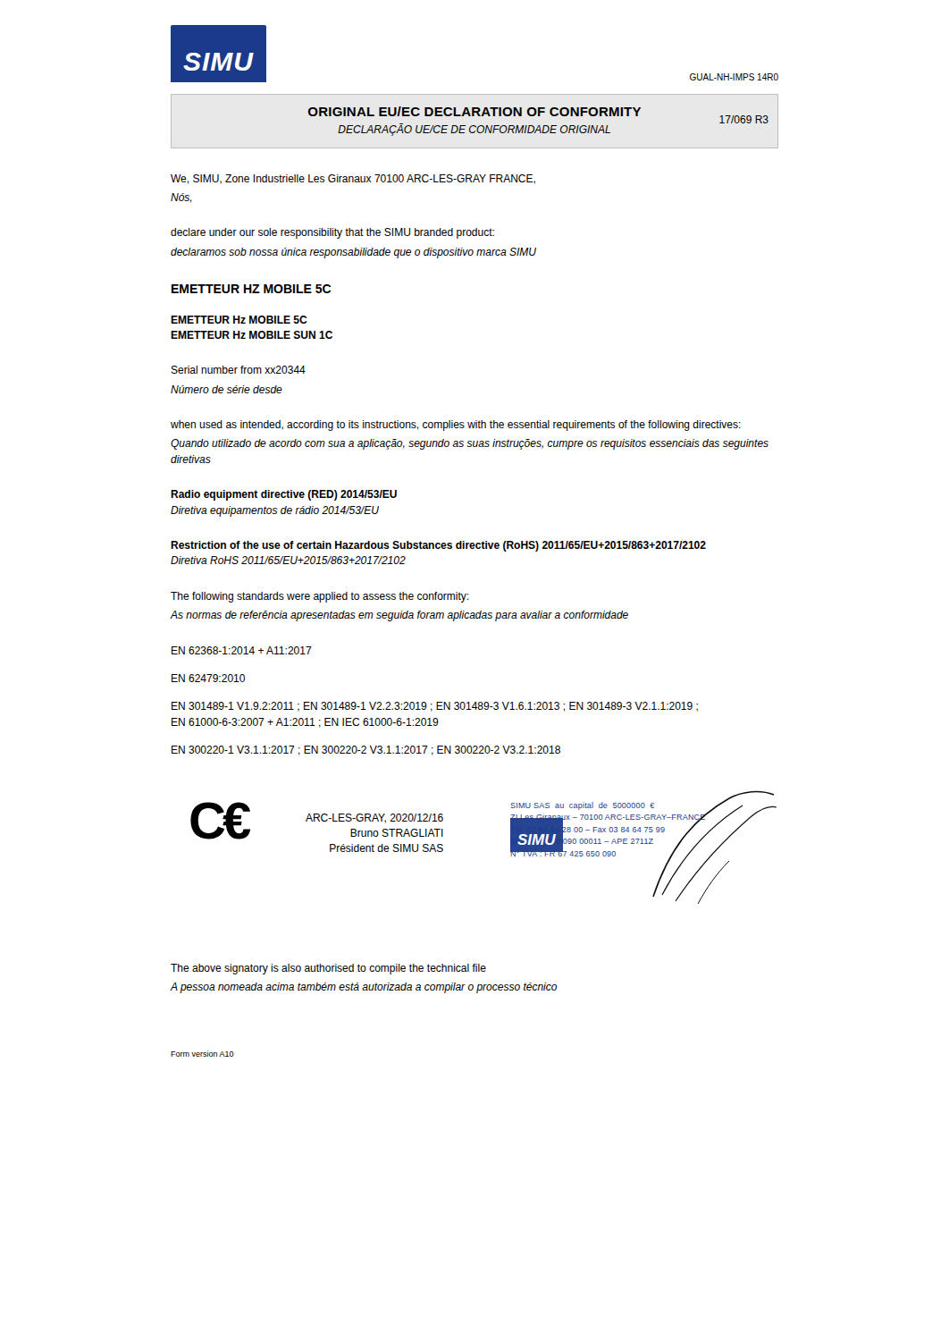SIMU
GUAL-NH-IMPS 14R0
ORIGINAL EU/EC DECLARATION OF CONFORMITY
DECLARAÇÃO UE/CE DE CONFORMIDADE ORIGINAL
17/069 R3
We, SIMU, Zone Industrielle Les Giranaux 70100 ARC-LES-GRAY FRANCE,
Nós,
declare under our sole responsibility that the SIMU branded product:
declaramos sob nossa única responsabilidade que o dispositivo marca SIMU
EMETTEUR HZ MOBILE 5C
EMETTEUR Hz MOBILE 5C
EMETTEUR Hz MOBILE SUN 1C
Serial number from xx20344
Número de série desde
when used as intended, according to its instructions, complies with the essential requirements of the following directives:
Quando utilizado de acordo com sua a aplicação, segundo as suas instruções, cumpre os requisitos essenciais das seguintes diretivas
Radio equipment directive (RED) 2014/53/EU
Diretiva equipamentos de rádio 2014/53/EU
Restriction of the use of certain Hazardous Substances directive (RoHS) 2011/65/EU+2015/863+2017/2102
Diretiva RoHS 2011/65/EU+2015/863+2017/2102
The following standards were applied to assess the conformity:
As normas de referência apresentadas em seguida foram aplicadas para avaliar a conformidade
EN 62368‑1:2014 + A11:2017
EN 62479:2010
EN 301489‑1 V1.9.2:2011 ; EN 301489‑1 V2.2.3:2019 ; EN 301489‑3 V1.6.1:2013 ; EN 301489‑3 V2.1.1:2019 ;
EN 61000‑6‑3:2007 + A1:2011 ; EN IEC 61000‑6‑1:2019
EN 300220‑1 V3.1.1:2017 ; EN 300220‑2 V3.1.1:2017 ; EN 300220‑2 V3.2.1:2018
C€
ARC-LES-GRAY, 2020/12/16
Bruno STRAGLIATI
Président de SIMU SAS
SIMU
SIMU SAS au capital de 5000000 €
ZI Les Giranaux – 70100 ARC-LES-GRAY–FRANCE
Tél. 03 84 64 28 00 – Fax 03 84 64 75 99
Siret 425 650 090 00011 – APE 2711Z
N° TVA : FR 67 425 650 090
The above signatory is also authorised to compile the technical file
A pessoa nomeada acima também está autorizada a compilar o processo técnico
Form version A10